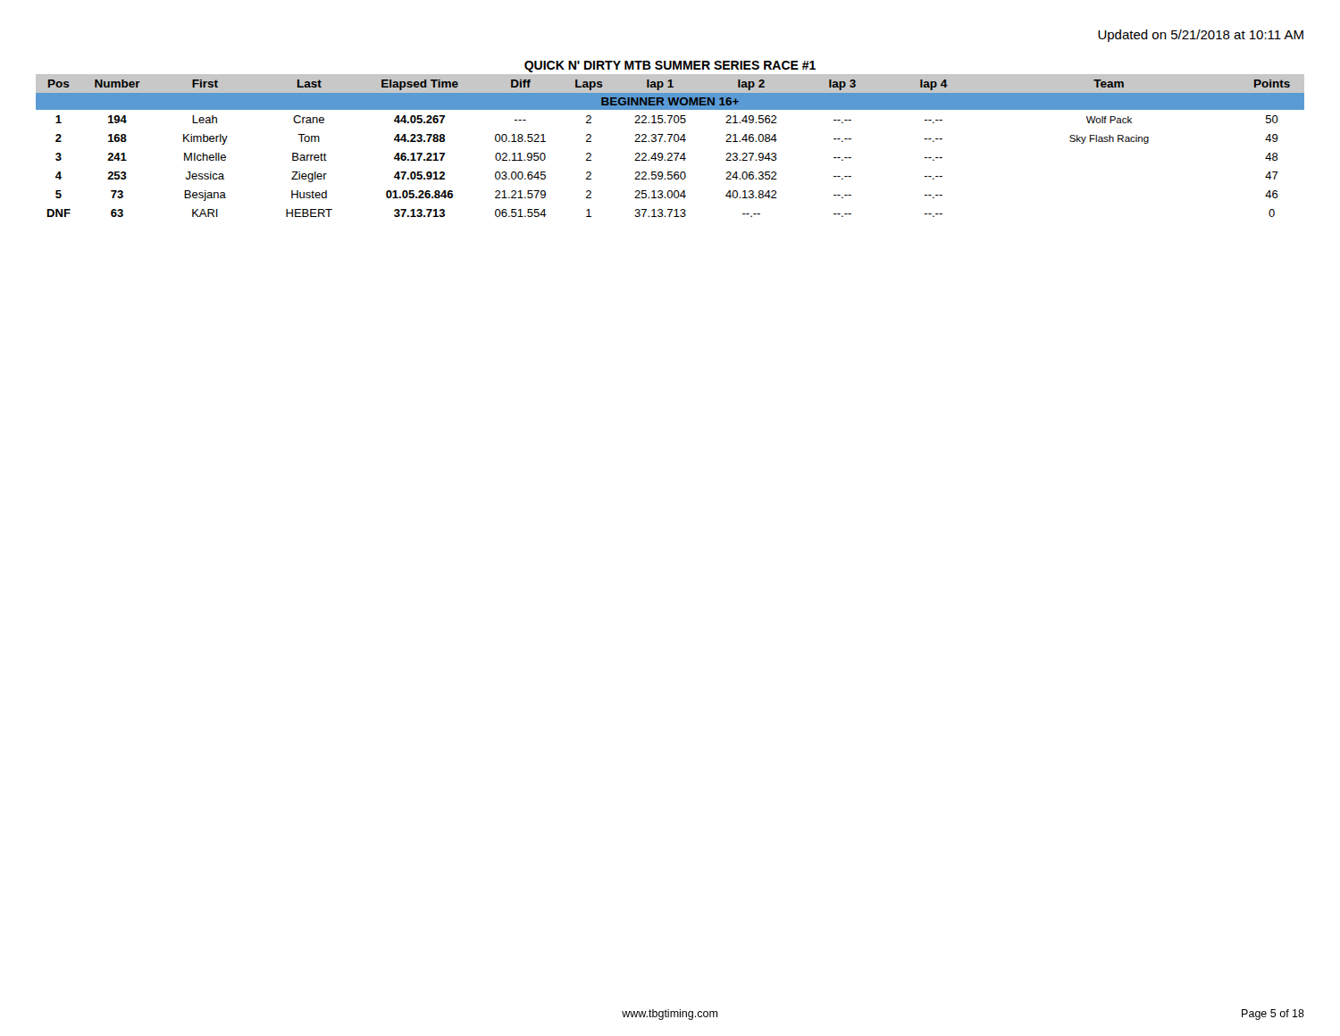Updated on 5/21/2018 at 10:11 AM
QUICK N' DIRTY MTB SUMMER SERIES RACE #1
| Pos | Number | First | Last | Elapsed Time | Diff | Laps | lap 1 | lap 2 | lap 3 | lap 4 | Team | Points |
| --- | --- | --- | --- | --- | --- | --- | --- | --- | --- | --- | --- | --- |
| BEGINNER WOMEN 16+ |
| 1 | 194 | Leah | Crane | 44.05.267 | --- | 2 | 22.15.705 | 21.49.562 | --.-- | --.-- | Wolf Pack | 50 |
| 2 | 168 | Kimberly | Tom | 44.23.788 | 00.18.521 | 2 | 22.37.704 | 21.46.084 | --.-- | --.-- | Sky Flash Racing | 49 |
| 3 | 241 | MIchelle | Barrett | 46.17.217 | 02.11.950 | 2 | 22.49.274 | 23.27.943 | --.-- | --.-- | | 48 |
| 4 | 253 | Jessica | Ziegler | 47.05.912 | 03.00.645 | 2 | 22.59.560 | 24.06.352 | --.-- | --.-- | | 47 |
| 5 | 73 | Besjana | Husted | 01.05.26.846 | 21.21.579 | 2 | 25.13.004 | 40.13.842 | --.-- | --.-- | | 46 |
| DNF | 63 | KARI | HEBERT | 37.13.713 | 06.51.554 | 1 | 37.13.713 | --.-- | --.-- | --.-- | | 0 |
www.tbgtiming.com
Page 5 of 18